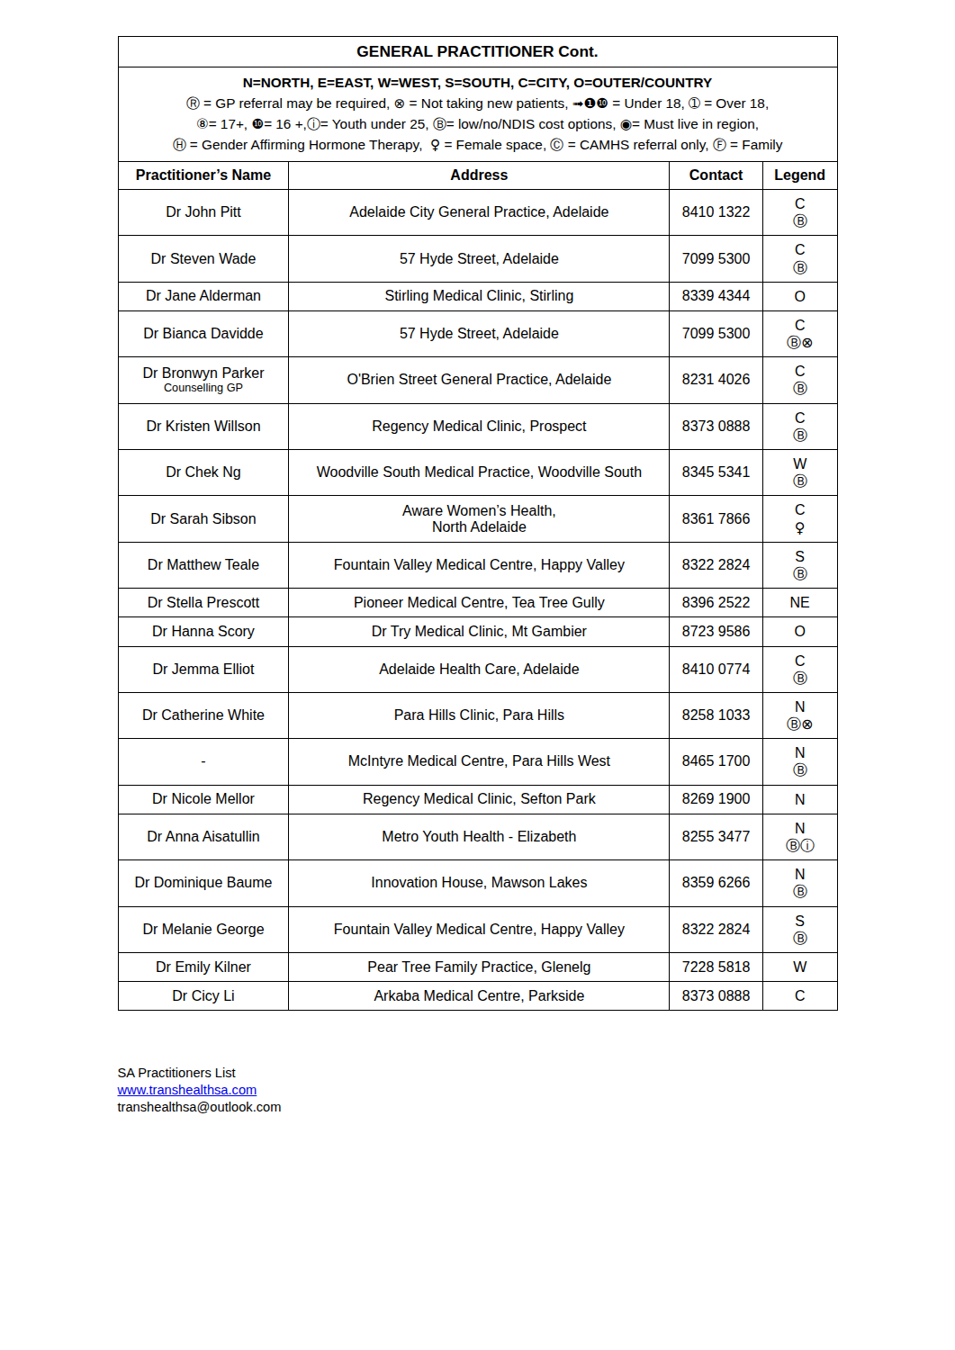| GENERAL PRACTITIONER Cont. |
| N=NORTH, E=EAST, W=WEST, S=SOUTH, C=CITY, O=OUTER/COUNTRY Ⓡ = GP referral may be required, ⊗ = Not taking new patients, ➟ ⁠ ❶❿ = Under 18, ➀ = Over 18, ⑧ = 17+, ❿ = 16 +, ⓘ = Youth under 25, Ⓑ = low/no/NDIS cost options, ◉ = Must live in region, Ⓗ = Gender Affirming Hormone Therapy, ♀ = Female space, Ⓒ = CAMHS referral only, Ⓕ = Family |
| Practitioner’s Name | Address | Contact | Legend |
| Dr John Pitt | Adelaide City General Practice, Adelaide | 8410 1322 | C Ⓑ |
| Dr Steven Wade | 57 Hyde Street, Adelaide | 7099 5300 | C Ⓑ |
| Dr Jane Alderman | Stirling Medical Clinic, Stirling | 8339 4344 | O |
| Dr Bianca Davidde | 57 Hyde Street, Adelaide | 7099 5300 | C Ⓑ⊗ |
| Dr Bronwyn Parker Counselling GP | O'Brien Street General Practice, Adelaide | 8231 4026 | C Ⓑ |
| Dr Kristen Willson | Regency Medical Clinic, Prospect | 8373 0888 | C Ⓑ |
| Dr Chek Ng | Woodville South Medical Practice, Woodville South | 8345 5341 | W Ⓑ |
| Dr Sarah Sibson | Aware Women’s Health, North Adelaide | 8361 7866 | C ♀ |
| Dr Matthew Teale | Fountain Valley Medical Centre, Happy Valley | 8322 2824 | S Ⓑ |
| Dr Stella Prescott | Pioneer Medical Centre, Tea Tree Gully | 8396 2522 | NE |
| Dr Hanna Scory | Dr Try Medical Clinic, Mt Gambier | 8723 9586 | O |
| Dr Jemma Elliot | Adelaide Health Care, Adelaide | 8410 0774 | C Ⓑ |
| Dr Catherine White | Para Hills Clinic, Para Hills | 8258 1033 | N Ⓑ⊗ |
| - | McIntyre Medical Centre, Para Hills West | 8465 1700 | N Ⓑ |
| Dr Nicole Mellor | Regency Medical Clinic, Sefton Park | 8269 1900 | N |
| Dr Anna Aisatullin | Metro Youth Health - Elizabeth | 8255 3477 | N Ⓑⓘ |
| Dr Dominique Baume | Innovation House, Mawson Lakes | 8359 6266 | N Ⓑ |
| Dr Melanie George | Fountain Valley Medical Centre, Happy Valley | 8322 2824 | S Ⓑ |
| Dr Emily Kilner | Pear Tree Family Practice, Glenelg | 7228 5818 | W |
| Dr Cicy Li | Arkaba Medical Centre, Parkside | 8373 0888 | C |
SA Practitioners List
www.transhealthsa.com
transhealthsa@outlook.com